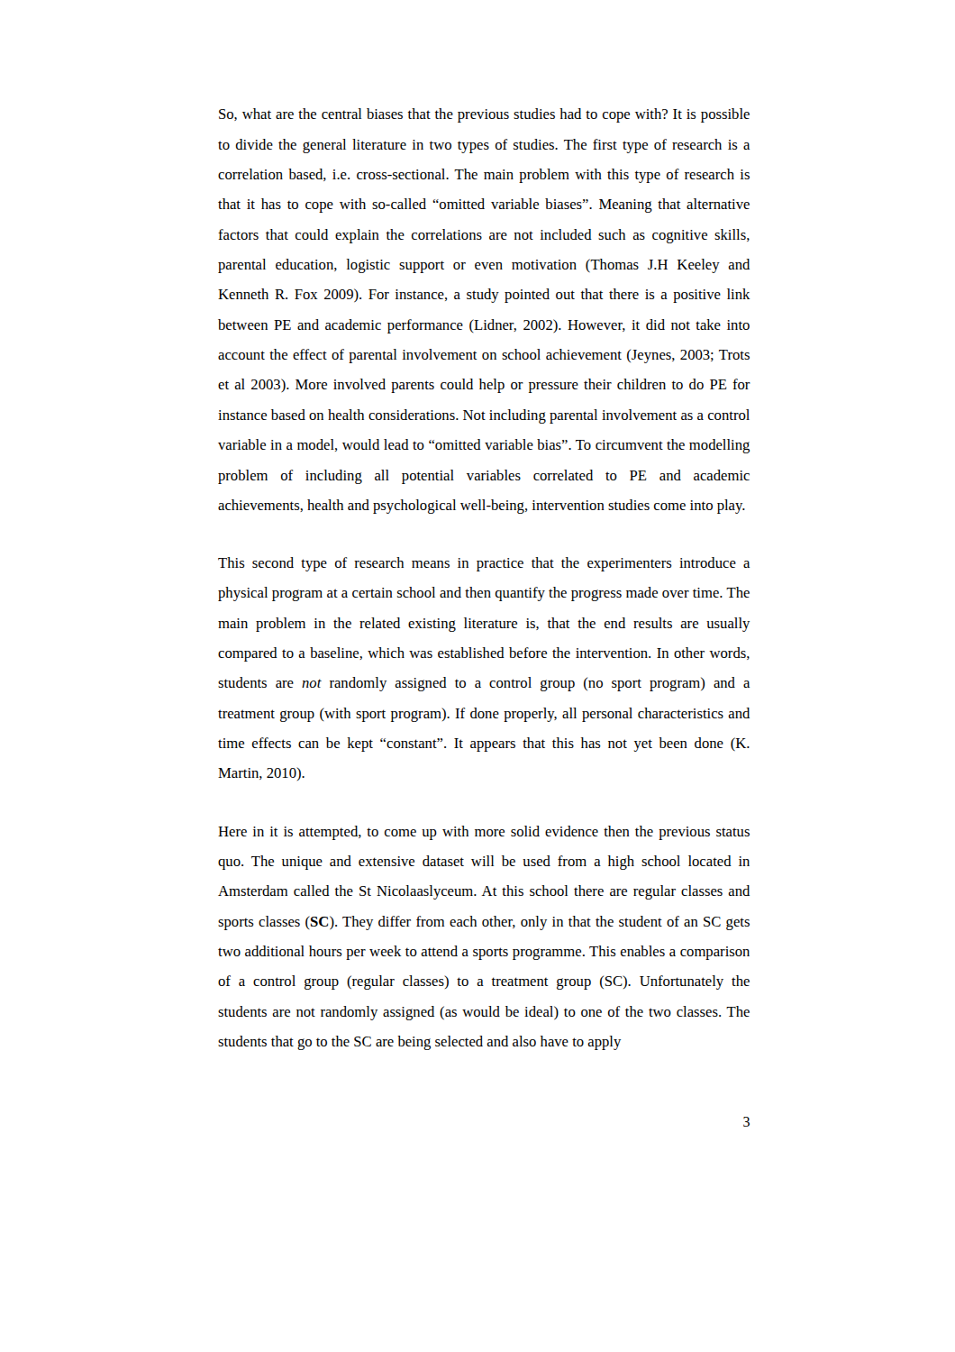So, what are the central biases that the previous studies had to cope with? It is possible to divide the general literature in two types of studies. The first type of research is a correlation based, i.e. cross-sectional. The main problem with this type of research is that it has to cope with so-called “omitted variable biases”. Meaning that alternative factors that could explain the correlations are not included such as cognitive skills, parental education, logistic support or even motivation (Thomas J.H Keeley and Kenneth R. Fox 2009). For instance, a study pointed out that there is a positive link between PE and academic performance (Lidner, 2002). However, it did not take into account the effect of parental involvement on school achievement (Jeynes, 2003; Trots et al 2003). More involved parents could help or pressure their children to do PE for instance based on health considerations. Not including parental involvement as a control variable in a model, would lead to “omitted variable bias”. To circumvent the modelling problem of including all potential variables correlated to PE and academic achievements, health and psychological well-being, intervention studies come into play.
This second type of research means in practice that the experimenters introduce a physical program at a certain school and then quantify the progress made over time. The main problem in the related existing literature is, that the end results are usually compared to a baseline, which was established before the intervention. In other words, students are not randomly assigned to a control group (no sport program) and a treatment group (with sport program). If done properly, all personal characteristics and time effects can be kept “constant”. It appears that this has not yet been done (K. Martin, 2010).
Here in it is attempted, to come up with more solid evidence then the previous status quo. The unique and extensive dataset will be used from a high school located in Amsterdam called the St Nicolaaslyceum. At this school there are regular classes and sports classes (SC). They differ from each other, only in that the student of an SC gets two additional hours per week to attend a sports programme. This enables a comparison of a control group (regular classes) to a treatment group (SC). Unfortunately the students are not randomly assigned (as would be ideal) to one of the two classes. The students that go to the SC are being selected and also have to apply
3